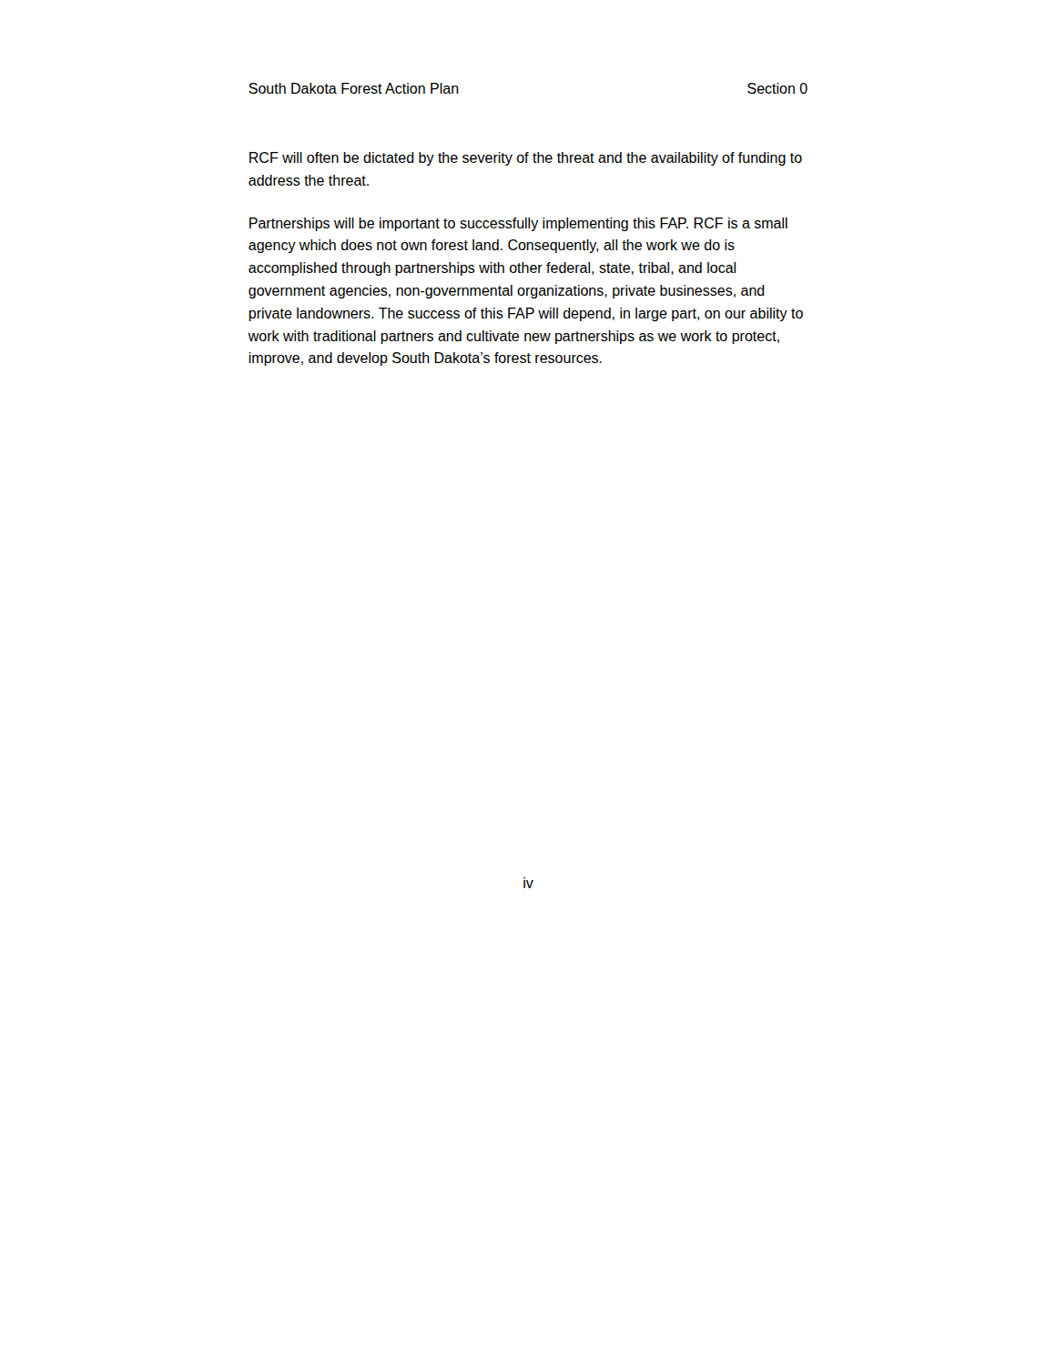South Dakota Forest Action Plan Section 0
RCF will often be dictated by the severity of the threat and the availability of funding to address the threat.
Partnerships will be important to successfully implementing this FAP. RCF is a small agency which does not own forest land. Consequently, all the work we do is accomplished through partnerships with other federal, state, tribal, and local government agencies, non-governmental organizations, private businesses, and private landowners. The success of this FAP will depend, in large part, on our ability to work with traditional partners and cultivate new partnerships as we work to protect, improve, and develop South Dakota’s forest resources.
iv